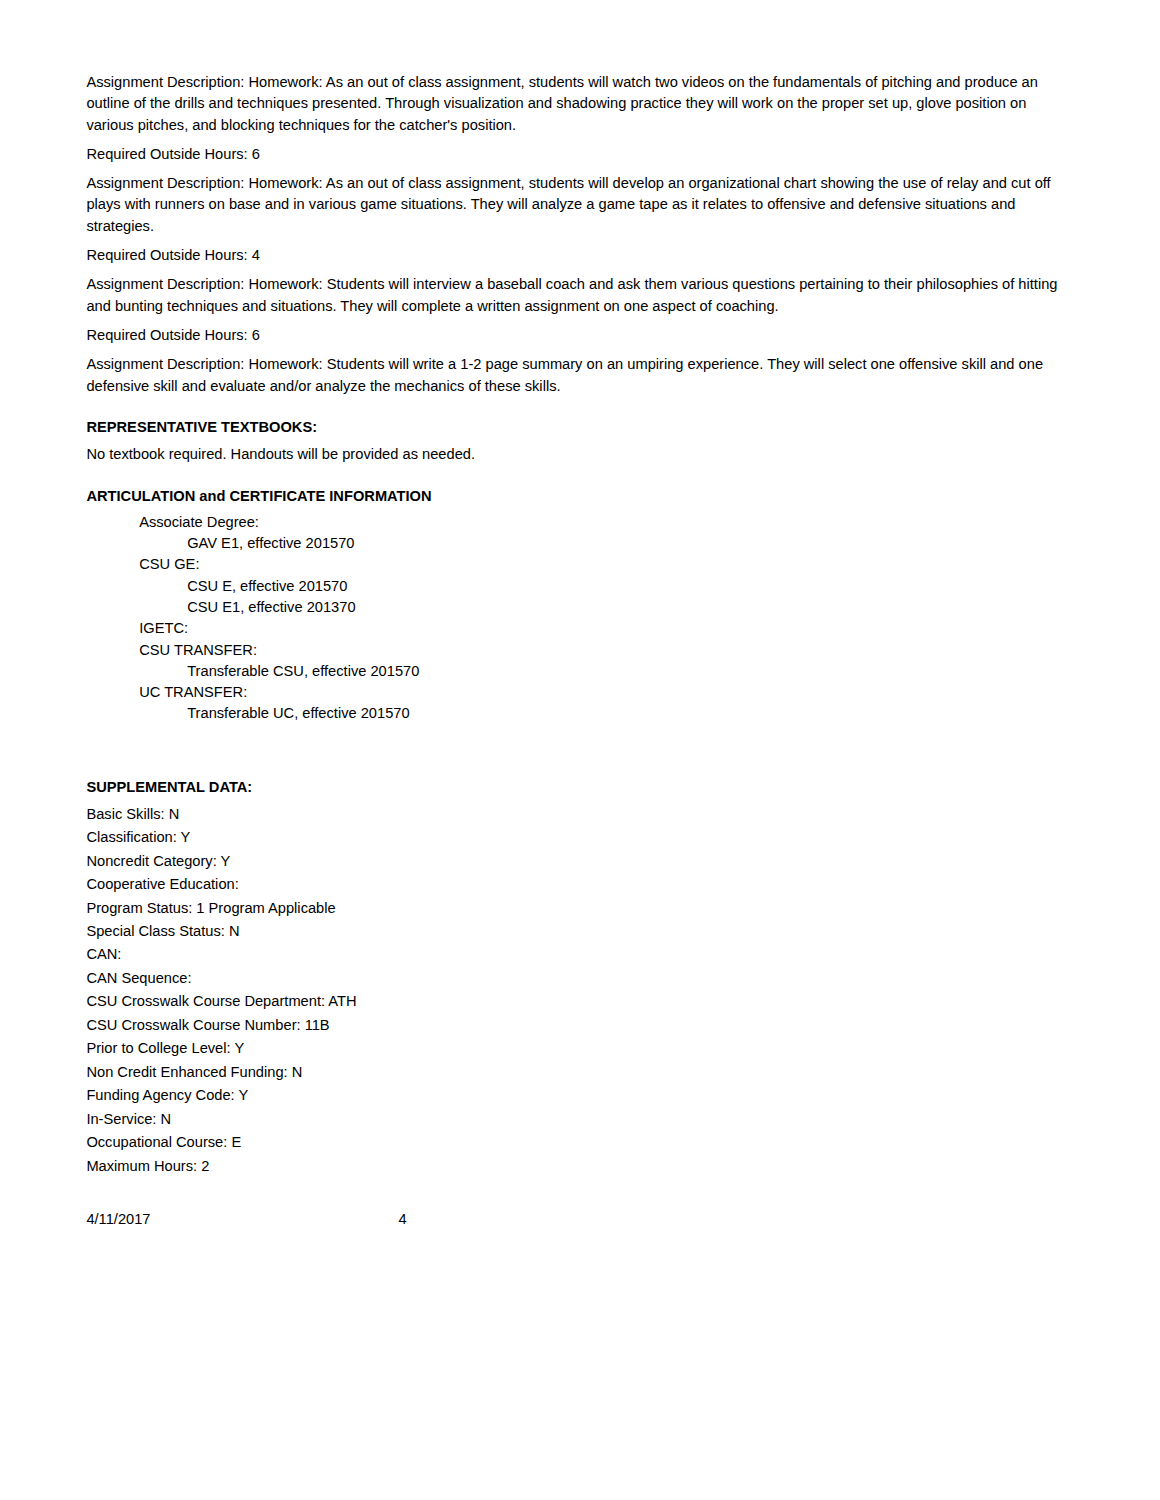Assignment Description: Homework: As an out of class assignment, students will watch two videos on the fundamentals of pitching and produce an outline of the drills and techniques presented. Through visualization and shadowing practice they will work on the proper set up, glove position on various pitches, and blocking techniques for the catcher's position.
Required Outside Hours: 6
Assignment Description: Homework: As an out of class assignment, students will develop an organizational chart showing the use of relay and cut off plays with runners on base and in various game situations. They will analyze a game tape as it relates to offensive and defensive situations and strategies.
Required Outside Hours: 4
Assignment Description: Homework: Students will interview a baseball coach and ask them various questions pertaining to their philosophies of hitting and bunting techniques and situations. They will complete a written assignment on one aspect of coaching.
Required Outside Hours: 6
Assignment Description: Homework: Students will write a 1-2 page summary on an umpiring experience. They will select one offensive skill and one defensive skill and evaluate and/or analyze the mechanics of these skills.
REPRESENTATIVE TEXTBOOKS:
No textbook required. Handouts will be provided as needed.
ARTICULATION and CERTIFICATE INFORMATION
Associate Degree:
GAV E1, effective 201570
CSU GE:
CSU E, effective 201570
CSU E1, effective 201370
IGETC:
CSU TRANSFER:
Transferable CSU, effective 201570
UC TRANSFER:
Transferable UC, effective 201570
SUPPLEMENTAL DATA:
Basic Skills: N
Classification: Y
Noncredit Category: Y
Cooperative Education:
Program Status: 1 Program Applicable
Special Class Status: N
CAN:
CAN Sequence:
CSU Crosswalk Course Department: ATH
CSU Crosswalk Course Number: 11B
Prior to College Level: Y
Non Credit Enhanced Funding: N
Funding Agency Code: Y
In-Service: N
Occupational Course: E
Maximum Hours: 2
4/11/2017 4